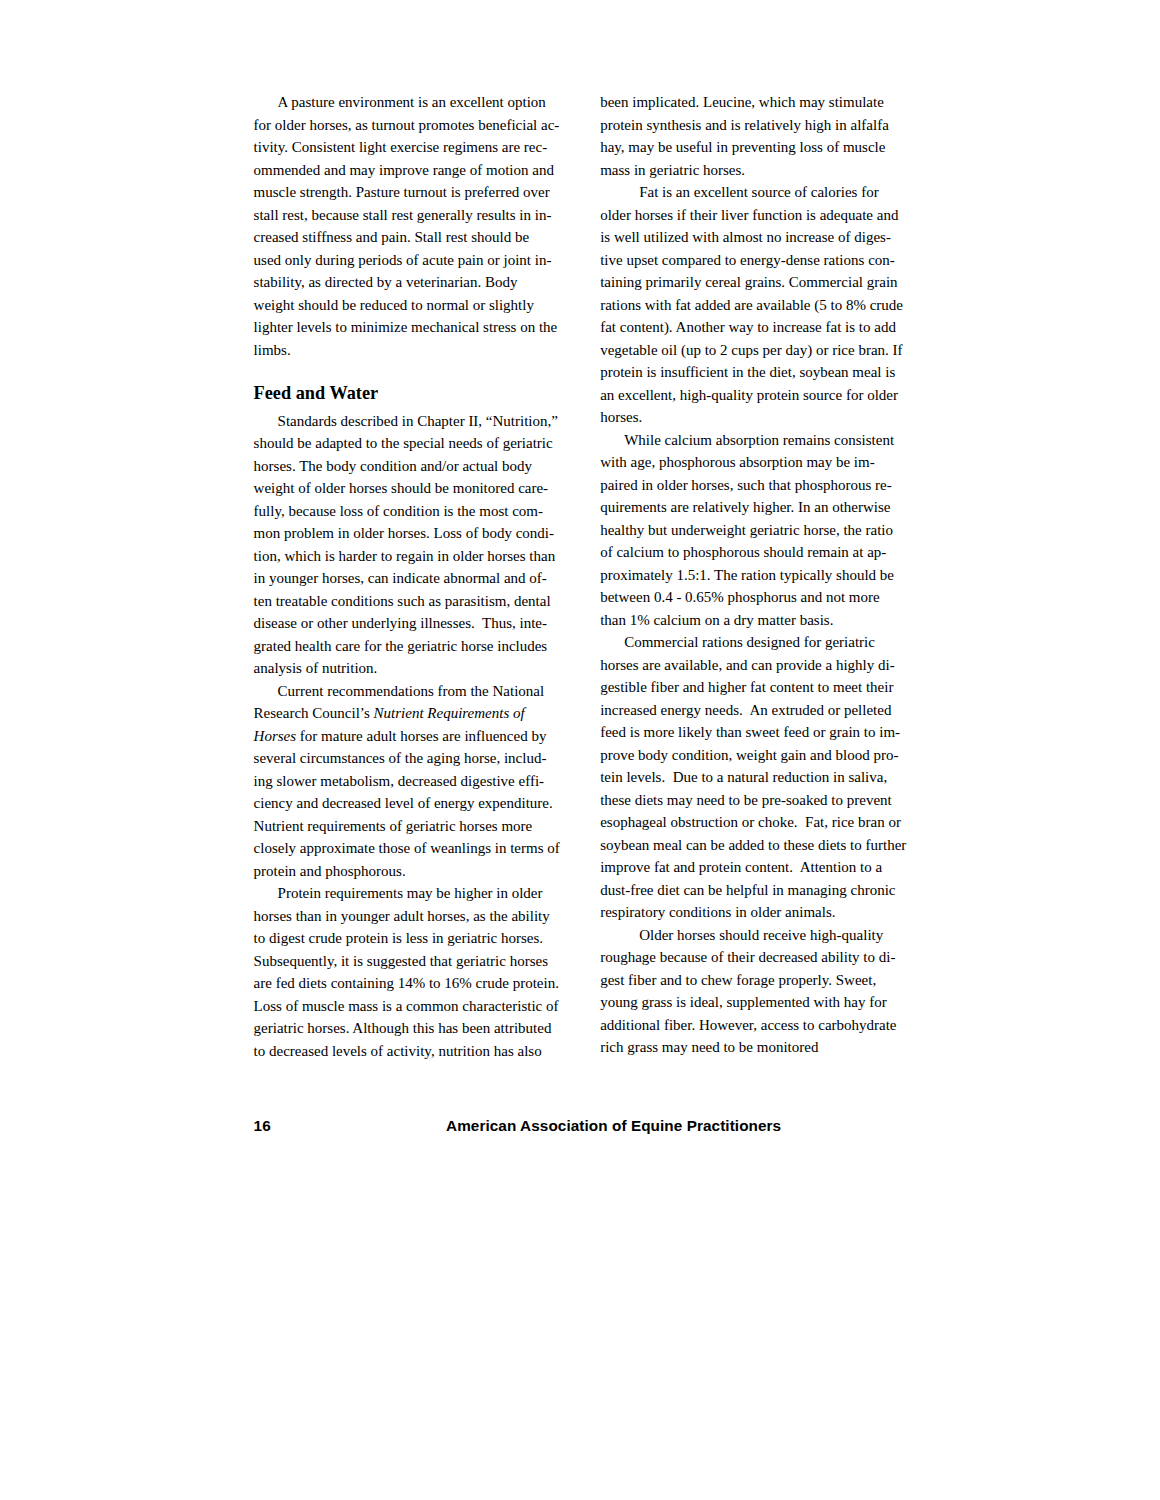A pasture environment is an excellent option for older horses, as turnout promotes beneficial activity. Consistent light exercise regimens are recommended and may improve range of motion and muscle strength. Pasture turnout is preferred over stall rest, because stall rest generally results in increased stiffness and pain. Stall rest should be used only during periods of acute pain or joint instability, as directed by a veterinarian. Body weight should be reduced to normal or slightly lighter levels to minimize mechanical stress on the limbs.
Feed and Water
Standards described in Chapter II, “Nutrition,” should be adapted to the special needs of geriatric horses. The body condition and/or actual body weight of older horses should be monitored carefully, because loss of condition is the most common problem in older horses. Loss of body condition, which is harder to regain in older horses than in younger horses, can indicate abnormal and often treatable conditions such as parasitism, dental disease or other underlying illnesses. Thus, integrated health care for the geriatric horse includes analysis of nutrition.
Current recommendations from the National Research Council’s Nutrient Requirements of Horses for mature adult horses are influenced by several circumstances of the aging horse, including slower metabolism, decreased digestive efficiency and decreased level of energy expenditure. Nutrient requirements of geriatric horses more closely approximate those of weanlings in terms of protein and phosphorous.
Protein requirements may be higher in older horses than in younger adult horses, as the ability to digest crude protein is less in geriatric horses. Subsequently, it is suggested that geriatric horses are fed diets containing 14% to 16% crude protein. Loss of muscle mass is a common characteristic of geriatric horses. Although this has been attributed to decreased levels of activity, nutrition has also been implicated. Leucine, which may stimulate protein synthesis and is relatively high in alfalfa hay, may be useful in preventing loss of muscle mass in geriatric horses.
Fat is an excellent source of calories for older horses if their liver function is adequate and is well utilized with almost no increase of digestive upset compared to energy-dense rations containing primarily cereal grains. Commercial grain rations with fat added are available (5 to 8% crude fat content). Another way to increase fat is to add vegetable oil (up to 2 cups per day) or rice bran. If protein is insufficient in the diet, soybean meal is an excellent, high-quality protein source for older horses.
While calcium absorption remains consistent with age, phosphorous absorption may be impaired in older horses, such that phosphorous requirements are relatively higher. In an otherwise healthy but underweight geriatric horse, the ratio of calcium to phosphorous should remain at approximately 1.5:1. The ration typically should be between 0.4 - 0.65% phosphorus and not more than 1% calcium on a dry matter basis.
Commercial rations designed for geriatric horses are available, and can provide a highly digestible fiber and higher fat content to meet their increased energy needs. An extruded or pelleted feed is more likely than sweet feed or grain to improve body condition, weight gain and blood protein levels. Due to a natural reduction in saliva, these diets may need to be pre-soaked to prevent esophageal obstruction or choke. Fat, rice bran or soybean meal can be added to these diets to further improve fat and protein content. Attention to a dust-free diet can be helpful in managing chronic respiratory conditions in older animals.
Older horses should receive high-quality roughage because of their decreased ability to digest fiber and to chew forage properly. Sweet, young grass is ideal, supplemented with hay for additional fiber. However, access to carbohydrate rich grass may need to be monitored
16
American Association of Equine Practitioners